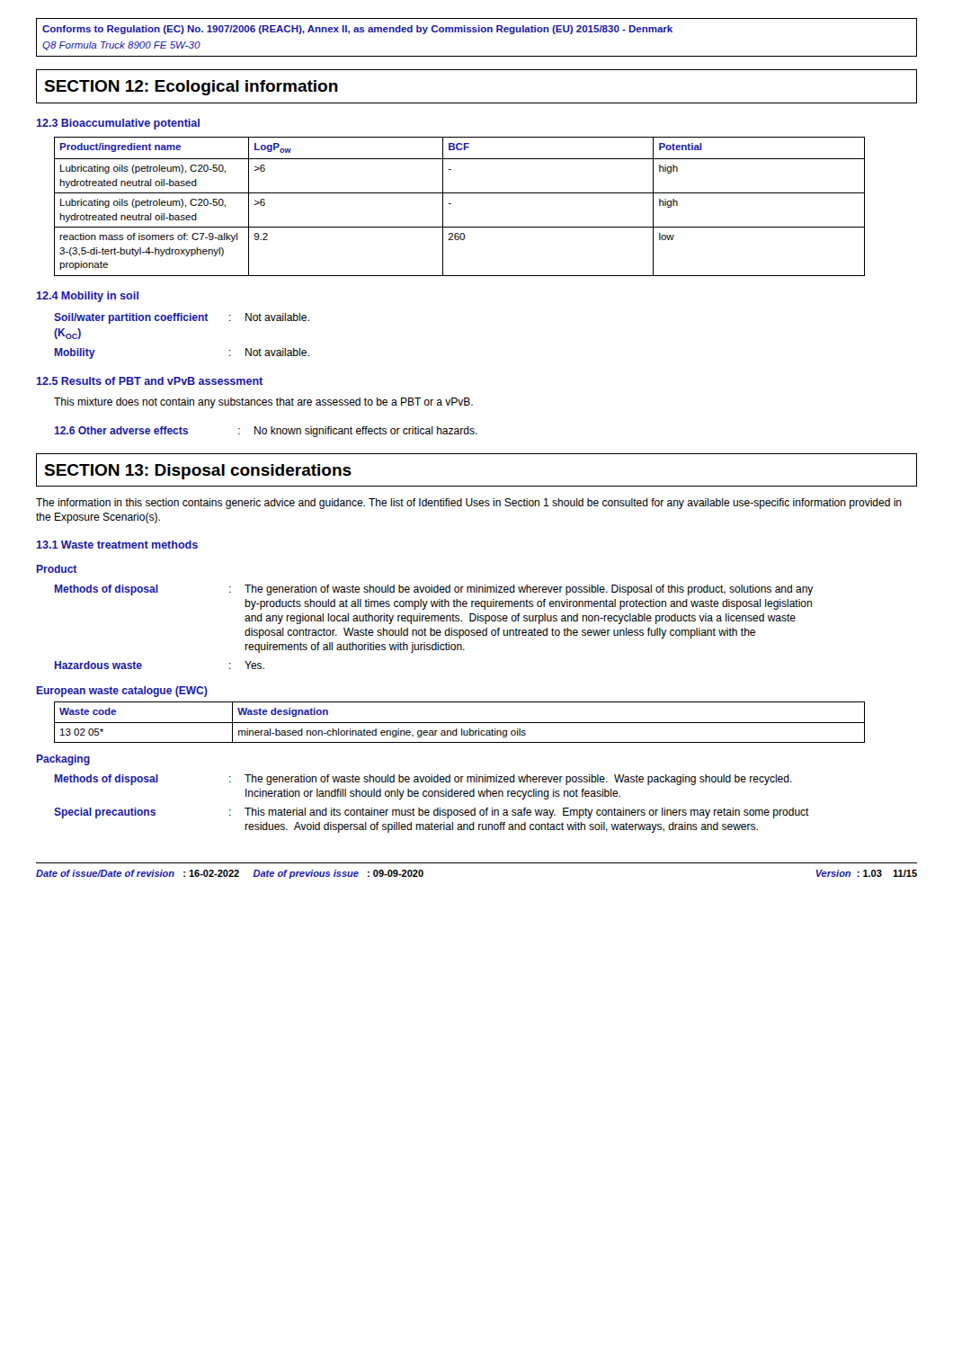Conforms to Regulation (EC) No. 1907/2006 (REACH), Annex II, as amended by Commission Regulation (EU) 2015/830 - Denmark
Q8 Formula Truck 8900 FE 5W-30
SECTION 12: Ecological information
12.3 Bioaccumulative potential
| Product/ingredient name | LogP ow | BCF | Potential |
| --- | --- | --- | --- |
| Lubricating oils (petroleum), C20-50, hydrotreated neutral oil-based | >6 | - | high |
| Lubricating oils (petroleum), C20-50, hydrotreated neutral oil-based | >6 | - | high |
| reaction mass of isomers of: C7-9-alkyl 3-(3,5-di-tert-butyl-4-hydroxyphenyl) propionate | 9.2 | 260 | low |
12.4 Mobility in soil
| Soil/water partition coefficient (K OC ) | : | Not available. |
| Mobility | : | Not available. |
12.5 Results of PBT and vPvB assessment
This mixture does not contain any substances that are assessed to be a PBT or a vPvB.
| 12.6 Other adverse effects | : | No known significant effects or critical hazards. |
SECTION 13: Disposal considerations
The information in this section contains generic advice and guidance. The list of Identified Uses in Section 1 should be consulted for any available use-specific information provided in the Exposure Scenario(s).
13.1 Waste treatment methods
Product
| Methods of disposal | : | The generation of waste should be avoided or minimized wherever possible. Disposal of this product, solutions and any by-products should at all times comply with the requirements of environmental protection and waste disposal legislation and any regional local authority requirements. Dispose of surplus and non-recyclable products via a licensed waste disposal contractor. Waste should not be disposed of untreated to the sewer unless fully compliant with the requirements of all authorities with jurisdiction. |
| Hazardous waste | : | Yes. |
European waste catalogue (EWC)
| Waste code | Waste designation |
| --- | --- |
| 13 02 05* | mineral-based non-chlorinated engine, gear and lubricating oils |
Packaging
| Methods of disposal | : | The generation of waste should be avoided or minimized wherever possible. Waste packaging should be recycled. Incineration or landfill should only be considered when recycling is not feasible. |
| Special precautions | : | This material and its container must be disposed of in a safe way. Empty containers or liners may retain some product residues. Avoid dispersal of spilled material and runoff and contact with soil, waterways, drains and sewers. |
Date of issue/Date of revision : 16-02-2022 Date of previous issue : 09-09-2020
Version : 1.03 11/15